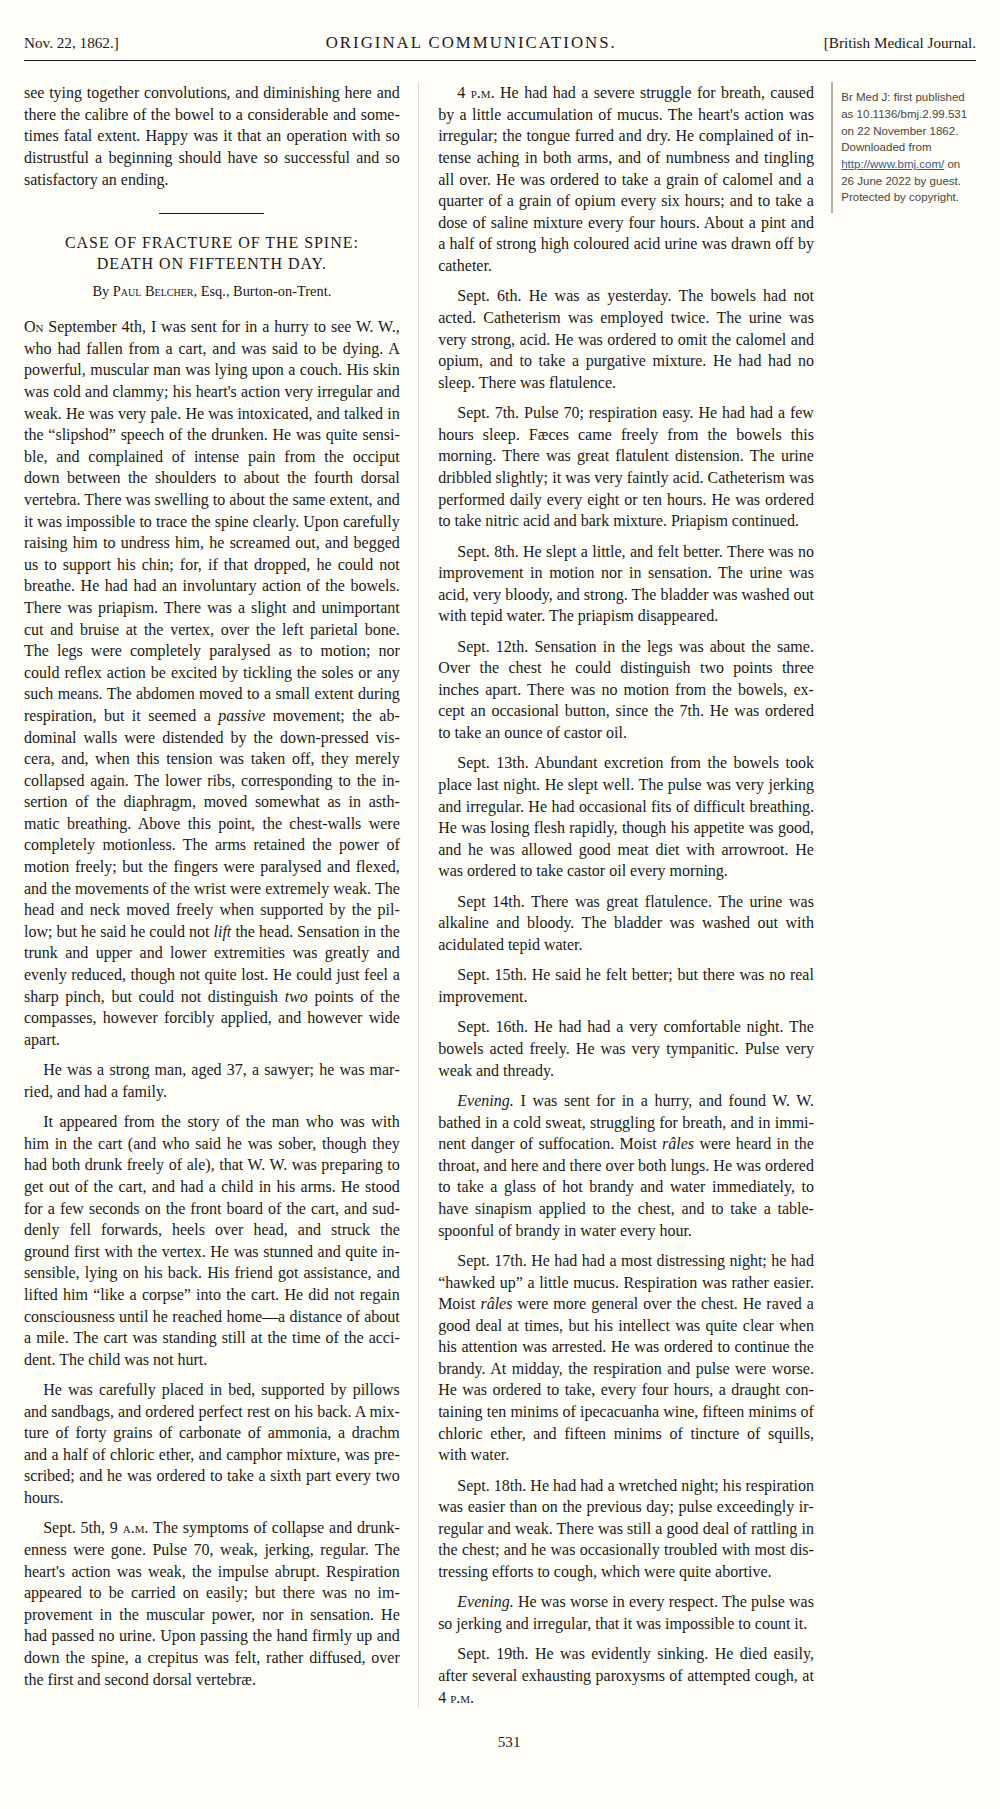Nov. 22, 1862.] Original Communications. [British Medical Journal.
Br Med J: first published as 10.1136/bmj.2.99.531 on 22 November 1862. Downloaded from http://www.bmj.com/ on 26 June 2022 by guest. Protected by copyright.
see tying together convolutions, and diminishing here and there the calibre of the bowel to a considerable and sometimes fatal extent. Happy was it that an operation with so distrustful a beginning should have so successful and so satisfactory an ending.
Case of Fracture of the Spine:
Death on Fifteenth Day.
By Paul Belcher, Esq., Burton-on-Trent.
On September 4th, I was sent for in a hurry to see W. W., who had fallen from a cart, and was said to be dying. A powerful, muscular man was lying upon a couch. His skin was cold and clammy; his heart's action very irregular and weak. He was very pale. He was intoxicated, and talked in the “slipshod” speech of the drunken. He was quite sensible, and complained of intense pain from the occiput down between the shoulders to about the fourth dorsal vertebra. There was swelling to about the same extent, and it was impossible to trace the spine clearly. Upon carefully raising him to undress him, he screamed out, and begged us to support his chin; for, if that dropped, he could not breathe. He had had an involuntary action of the bowels. There was priapism. There was a slight and unimportant cut and bruise at the vertex, over the left parietal bone. The legs were completely paralysed as to motion; nor could reflex action be excited by tickling the soles or any such means. The abdomen moved to a small extent during respiration, but it seemed a passive movement; the abdominal walls were distended by the down-pressed viscera, and, when this tension was taken off, they merely collapsed again. The lower ribs, corresponding to the insertion of the diaphragm, moved somewhat as in asthmatic breathing. Above this point, the chest-walls were completely motionless. The arms retained the power of motion freely; but the fingers were paralysed and flexed, and the movements of the wrist were extremely weak. The head and neck moved freely when supported by the pillow; but he said he could not lift the head. Sensation in the trunk and upper and lower extremities was greatly and evenly reduced, though not quite lost. He could just feel a sharp pinch, but could not distinguish two points of the compasses, however forcibly applied, and however wide apart.
He was a strong man, aged 37, a sawyer; he was married, and had a family.
It appeared from the story of the man who was with him in the cart (and who said he was sober, though they had both drunk freely of ale), that W. W. was preparing to get out of the cart, and had a child in his arms. He stood for a few seconds on the front board of the cart, and suddenly fell forwards, heels over head, and struck the ground first with the vertex. He was stunned and quite insensible, lying on his back. His friend got assistance, and lifted him “like a corpse” into the cart. He did not regain consciousness until he reached home—a distance of about a mile. The cart was standing still at the time of the accident. The child was not hurt.
He was carefully placed in bed, supported by pillows and sandbags, and ordered perfect rest on his back. A mixture of forty grains of carbonate of ammonia, a drachm and a half of chloric ether, and camphor mixture, was prescribed; and he was ordered to take a sixth part every two hours.
Sept. 5th, 9 a.m. The symptoms of collapse and drunkenness were gone. Pulse 70, weak, jerking, regular. The heart's action was weak, the impulse abrupt. Respiration appeared to be carried on easily; but there was no improvement in the muscular power, nor in sensation. He had passed no urine. Upon passing the hand firmly up and down the spine, a crepitus was felt, rather diffused, over the first and second dorsal vertebræ.
4 p.m. He had had a severe struggle for breath, caused by a little accumulation of mucus. The heart's action was irregular; the tongue furred and dry. He complained of intense aching in both arms, and of numbness and tingling all over. He was ordered to take a grain of calomel and a quarter of a grain of opium every six hours; and to take a dose of saline mixture every four hours. About a pint and a half of strong high coloured acid urine was drawn off by catheter.
Sept. 6th. He was as yesterday. The bowels had not acted. Catheterism was employed twice. The urine was very strong, acid. He was ordered to omit the calomel and opium, and to take a purgative mixture. He had had no sleep. There was flatulence.
Sept. 7th. Pulse 70; respiration easy. He had had a few hours sleep. Fæces came freely from the bowels this morning. There was great flatulent distension. The urine dribbled slightly; it was very faintly acid. Catheterism was performed daily every eight or ten hours. He was ordered to take nitric acid and bark mixture. Priapism continued.
Sept. 8th. He slept a little, and felt better. There was no improvement in motion nor in sensation. The urine was acid, very bloody, and strong. The bladder was washed out with tepid water. The priapism disappeared.
Sept. 12th. Sensation in the legs was about the same. Over the chest he could distinguish two points three inches apart. There was no motion from the bowels, except an occasional button, since the 7th. He was ordered to take an ounce of castor oil.
Sept. 13th. Abundant excretion from the bowels took place last night. He slept well. The pulse was very jerking and irregular. He had occasional fits of difficult breathing. He was losing flesh rapidly, though his appetite was good, and he was allowed good meat diet with arrowroot. He was ordered to take castor oil every morning.
Sept 14th. There was great flatulence. The urine was alkaline and bloody. The bladder was washed out with acidulated tepid water.
Sept. 15th. He said he felt better; but there was no real improvement.
Sept. 16th. He had had a very comfortable night. The bowels acted freely. He was very tympanitic. Pulse very weak and thready.
Evening. I was sent for in a hurry, and found W. W. bathed in a cold sweat, struggling for breath, and in imminent danger of suffocation. Moist râles were heard in the throat, and here and there over both lungs. He was ordered to take a glass of hot brandy and water immediately, to have sinapism applied to the chest, and to take a tablespoonful of brandy in water every hour.
Sept. 17th. He had had a most distressing night; he had “hawked up” a little mucus. Respiration was rather easier. Moist râles were more general over the chest. He raved a good deal at times, but his intellect was quite clear when his attention was arrested. He was ordered to continue the brandy. At midday, the respiration and pulse were worse. He was ordered to take, every four hours, a draught containing ten minims of ipecacuanha wine, fifteen minims of chloric ether, and fifteen minims of tincture of squills, with water.
Sept. 18th. He had had a wretched night; his respiration was easier than on the previous day; pulse exceedingly irregular and weak. There was still a good deal of rattling in the chest; and he was occasionally troubled with most distressing efforts to cough, which were quite abortive.
Evening. He was worse in every respect. The pulse was so jerking and irregular, that it was impossible to count it.
Sept. 19th. He was evidently sinking. He died easily, after several exhausting paroxysms of attempted cough, at 4 p.m.
531